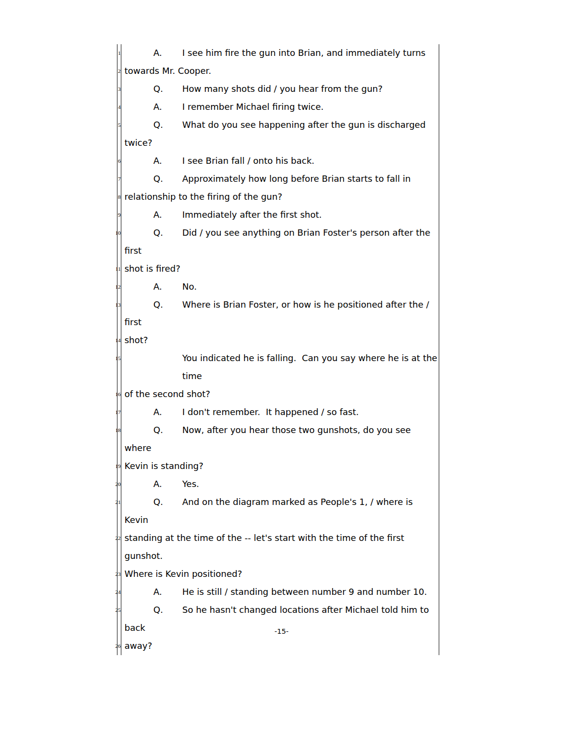1 A. I see him fire the gun into Brian, and immediately turns
2towards Mr. Cooper.
3 Q. How many shots did / you hear from the gun?
4 A. I remember Michael firing twice.
5 Q. What do you see happening after the gun is discharged twice?
6 A. I see Brian fall / onto his back.
7 Q. Approximately how long before Brian starts to fall in
8relationship to the firing of the gun?
9 A. Immediately after the first shot.
10 Q. Did / you see anything on Brian Foster's person after the first
11shot is fired?
12 A. No.
13 Q. Where is Brian Foster, or how is he positioned after the / first
14shot?
15 You indicated he is falling. Can you say where he is at the time
16of the second shot?
17 A. I don't remember. It happened / so fast.
18 Q. Now, after you hear those two gunshots, do you see where
19 Kevin is standing?
20 A. Yes.
21 Q. And on the diagram marked as People's 1, / where is Kevin
22standing at the time of the -- let's start with the time of the first gunshot.
23 Where is Kevin positioned?
24 A. He is still / standing between number 9 and number 10.
25 Q. So he hasn't changed locations after Michael told him to back
26away?
-15-